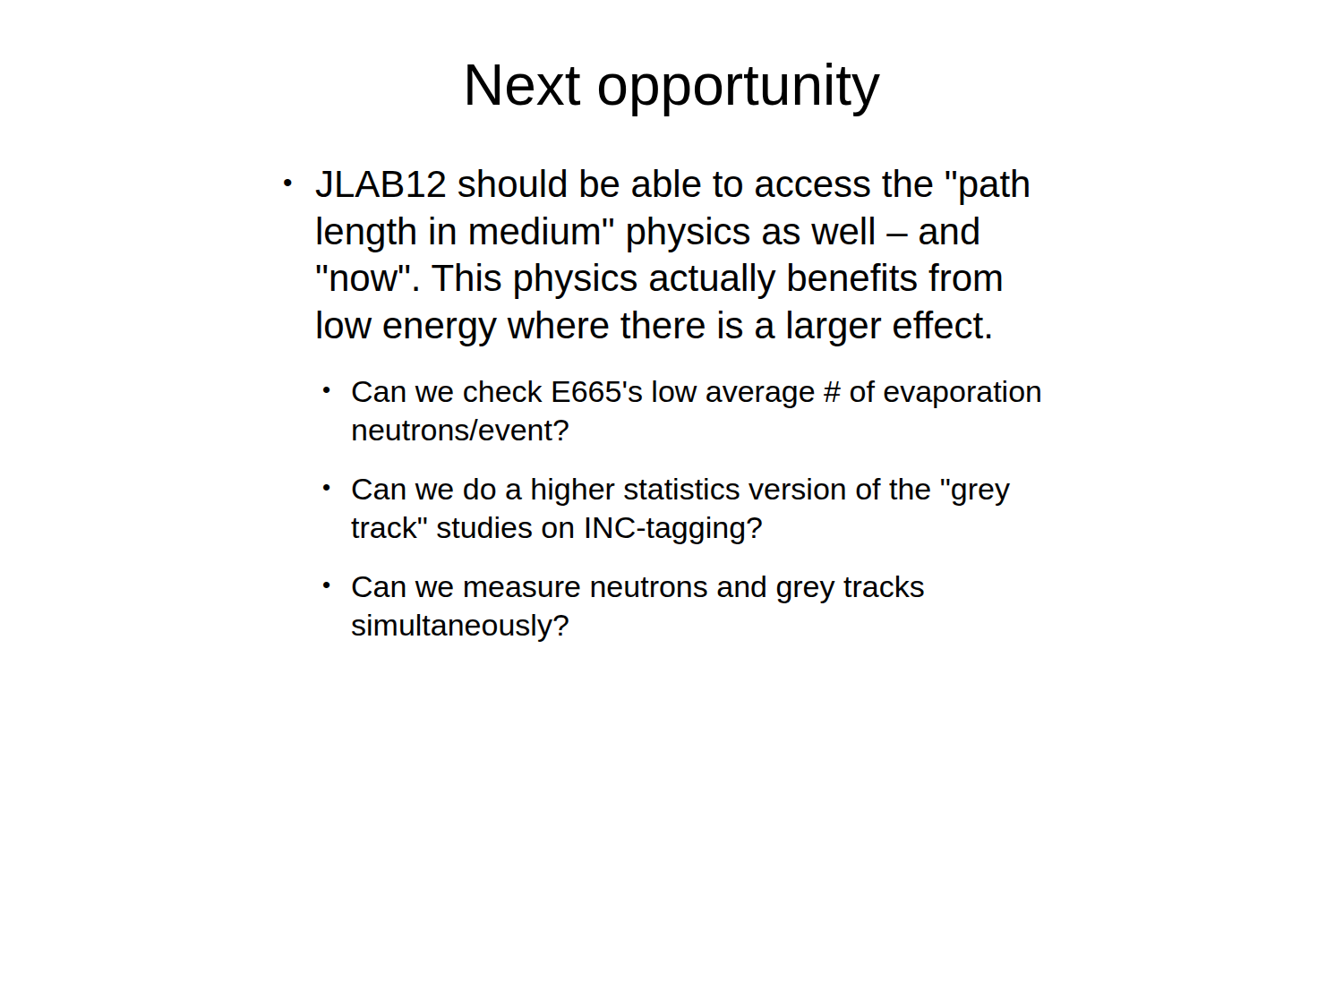Next opportunity
JLAB12 should be able to access the "path length in medium" physics as well – and "now". This physics actually benefits from low energy where there is a larger effect.
Can we check E665's low average # of evaporation neutrons/event?
Can we do a higher statistics version of the "grey track" studies on INC-tagging?
Can we measure neutrons and grey tracks simultaneously?